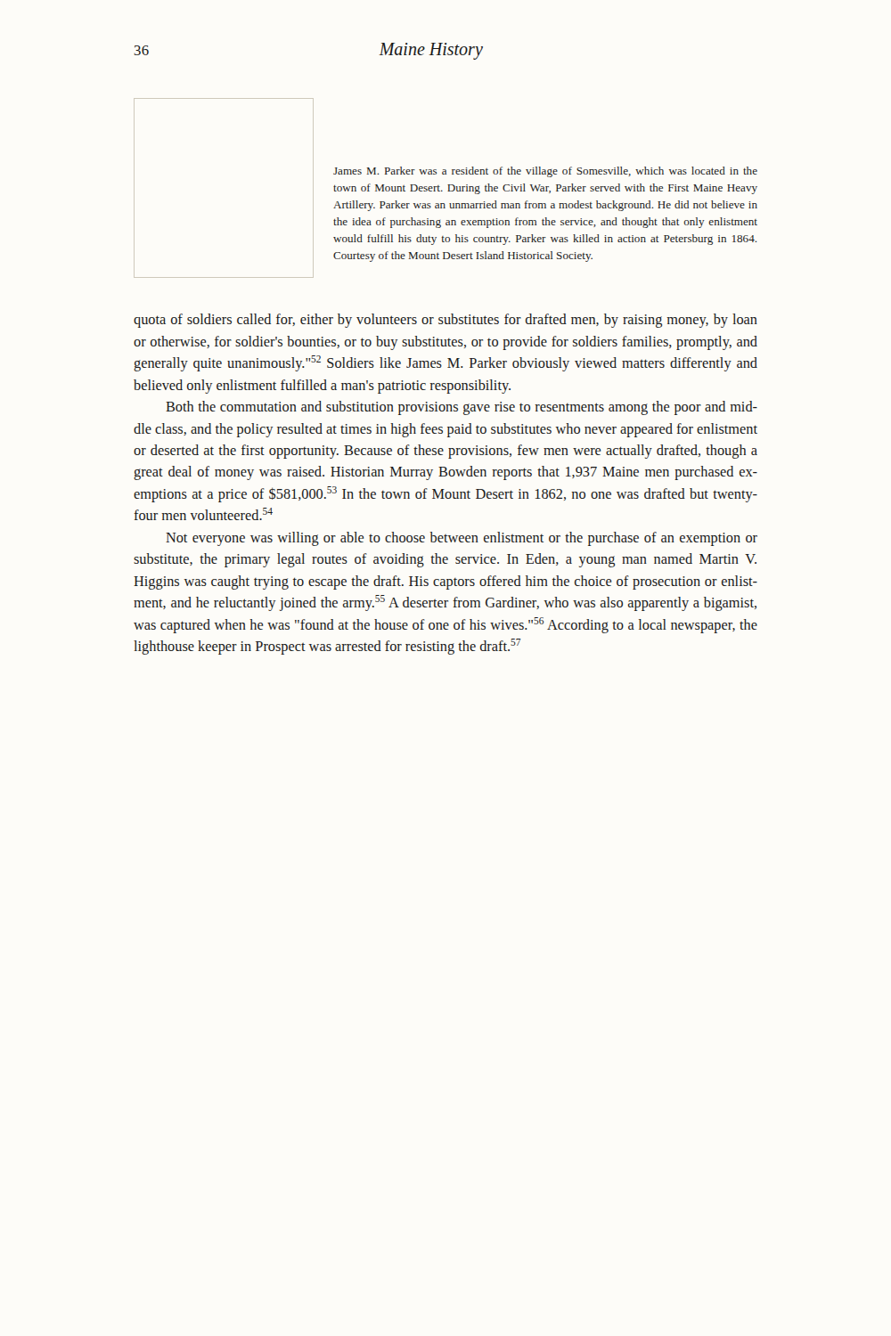36 Maine History
James M. Parker was a resident of the village of Somesville, which was located in the town of Mount Desert. During the Civil War, Parker served with the First Maine Heavy Artillery. Parker was an unmarried man from a modest background. He did not believe in the idea of purchasing an exemption from the service, and thought that only enlistment would fulfill his duty to his country. Parker was killed in action at Petersburg in 1864. Courtesy of the Mount Desert Island Historical Society.
quota of soldiers called for, either by volunteers or substitutes for drafted men, by raising money, by loan or otherwise, for soldier's bounties, or to buy substitutes, or to provide for soldiers families, promptly, and generally quite unanimously."52 Soldiers like James M. Parker obviously viewed matters differently and believed only enlistment fulfilled a man's patriotic responsibility.
Both the commutation and substitution provisions gave rise to resentments among the poor and middle class, and the policy resulted at times in high fees paid to substitutes who never appeared for enlistment or deserted at the first opportunity. Because of these provisions, few men were actually drafted, though a great deal of money was raised. Historian Murray Bowden reports that 1,937 Maine men purchased exemptions at a price of $581,000.53 In the town of Mount Desert in 1862, no one was drafted but twenty-four men volunteered.54
Not everyone was willing or able to choose between enlistment or the purchase of an exemption or substitute, the primary legal routes of avoiding the service. In Eden, a young man named Martin V. Higgins was caught trying to escape the draft. His captors offered him the choice of prosecution or enlistment, and he reluctantly joined the army.55 A deserter from Gardiner, who was also apparently a bigamist, was captured when he was "found at the house of one of his wives."56 According to a local newspaper, the lighthouse keeper in Prospect was arrested for resisting the draft.57